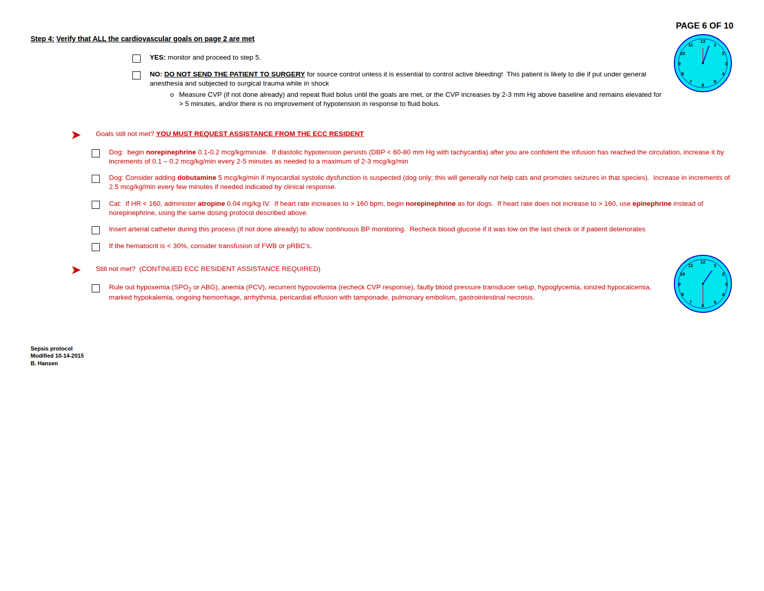PAGE 6 OF 10
Step 4: Verify that ALL the cardiovascular goals on page 2 are met
12 1 2 3 4 5 6 7 8 9 10 11
YES: monitor and proceed to step 5.
NO: DO NOT SEND THE PATIENT TO SURGERY for source control unless it is essential to control active bleeding! This patient is likely to die if put under general anesthesia and subjected to surgical trauma while in shock
o
Measure CVP (if not done already) and repeat fluid bolus until the goals are met, or the CVP increases by 2-3 mm Hg above baseline and remains elevated for > 5 minutes, and/or there is no improvement of hypotension in response to fluid bolus.
➤
Goals still not met? YOU MUST REQUEST ASSISTANCE FROM THE ECC RESIDENT
Dog: begin norepinephrine 0.1-0.2 mcg/kg/minute. If diastolic hypotension persists (DBP < 60-80 mm Hg with tachycardia) after you are confident the infusion has reached the circulation, increase it by increments of 0.1 – 0.2 mcg/kg/min every 2-5 minutes as needed to a maximum of 2-3 mcg/kg/min
Dog: Consider adding dobutamine 5 mcg/kg/min if myocardial systolic dysfunction is suspected (dog only; this will generally not help cats and promotes seizures in that species). Increase in increments of 2.5 mcg/kg/min every few minutes if needed indicated by clinical response.
Cat: If HR < 160, administer atropine 0.04 mg/kg IV. If heart rate increases to > 160 bpm, begin norepinephrine as for dogs. If heart rate does not increase to > 160, use epinephrine instead of norepinephrine, using the same dosing protocol described above.
Insert arterial catheter during this process (if not done already) to allow continuous BP monitoring. Recheck blood glucose if it was low on the last check or if patient deteriorates
If the hematocrit is < 30%, consider transfusion of FWB or pRBC’s.
12 1 2 3 4 5 6 7 8 9 10 11
➤
Still not met? (CONTINUED ECC RESIDENT ASSISTANCE REQUIRED)
Rule out hypoxemia (SPO2 or ABG), anemia (PCV), recurrent hypovolemia (recheck CVP response), faulty blood pressure transducer setup, hypoglycemia, ionized hypocalcemia, marked hypokalemia, ongoing hemorrhage, arrhythmia, pericardial effusion with tamponade, pulmonary embolism, gastrointestinal necrosis.
Sepsis protocol
Modified 10-14-2015
B. Hansen